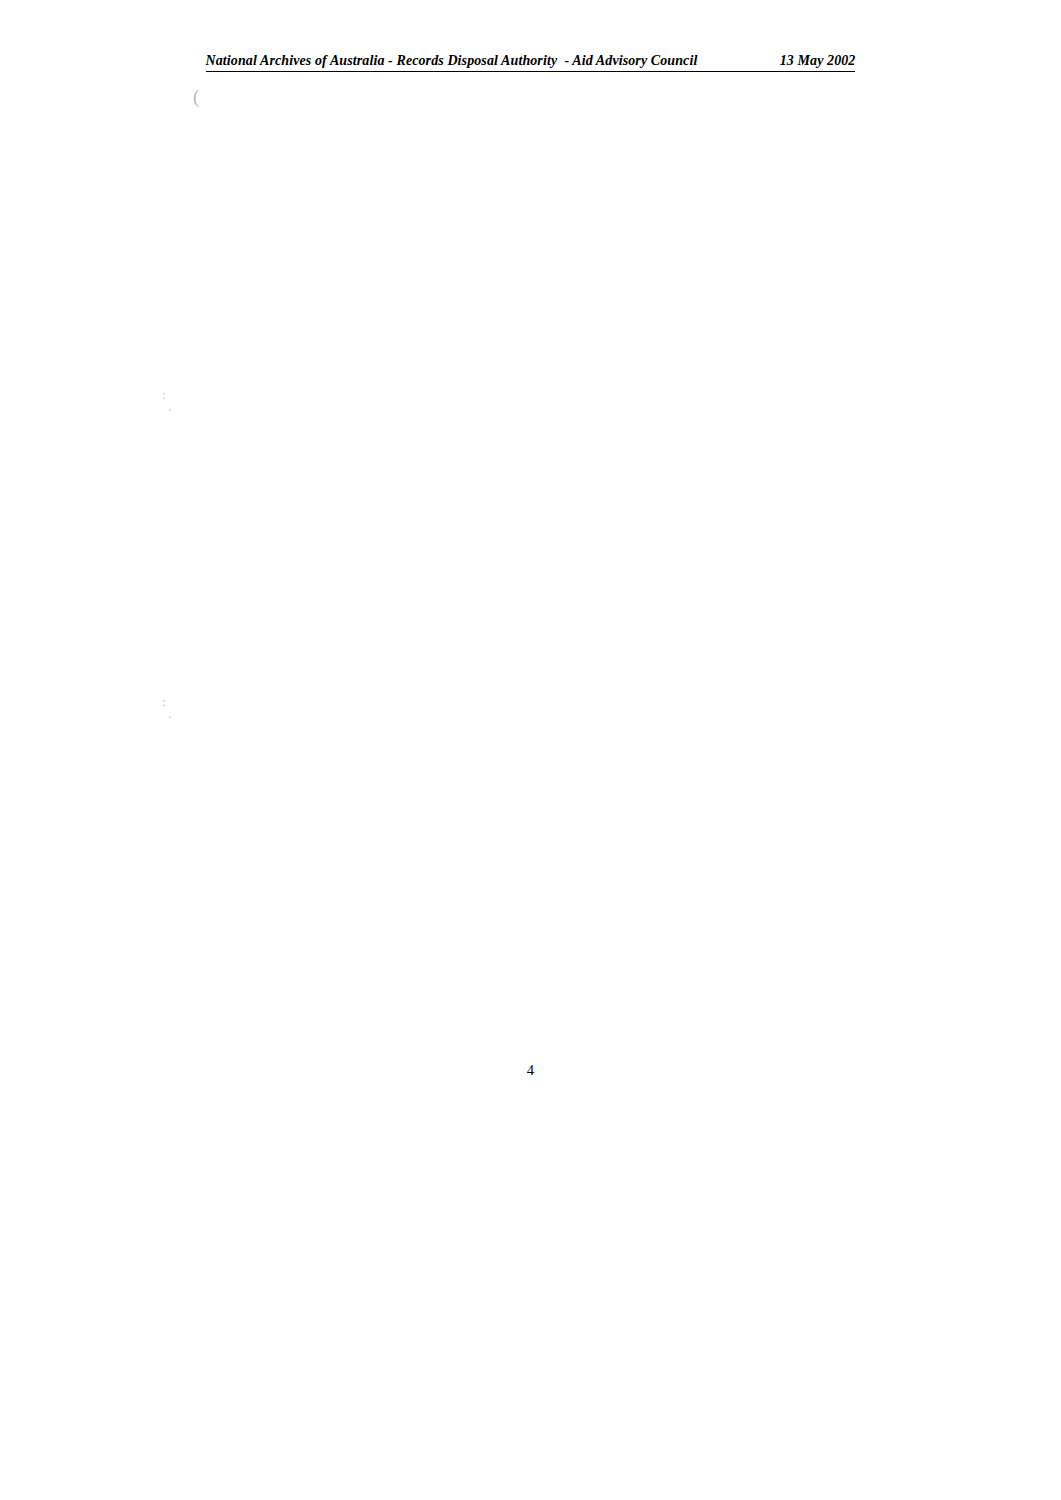National Archives of Australia - Records Disposal Authority - Aid Advisory Council 13 May 2002
(
:
.
:
.
4